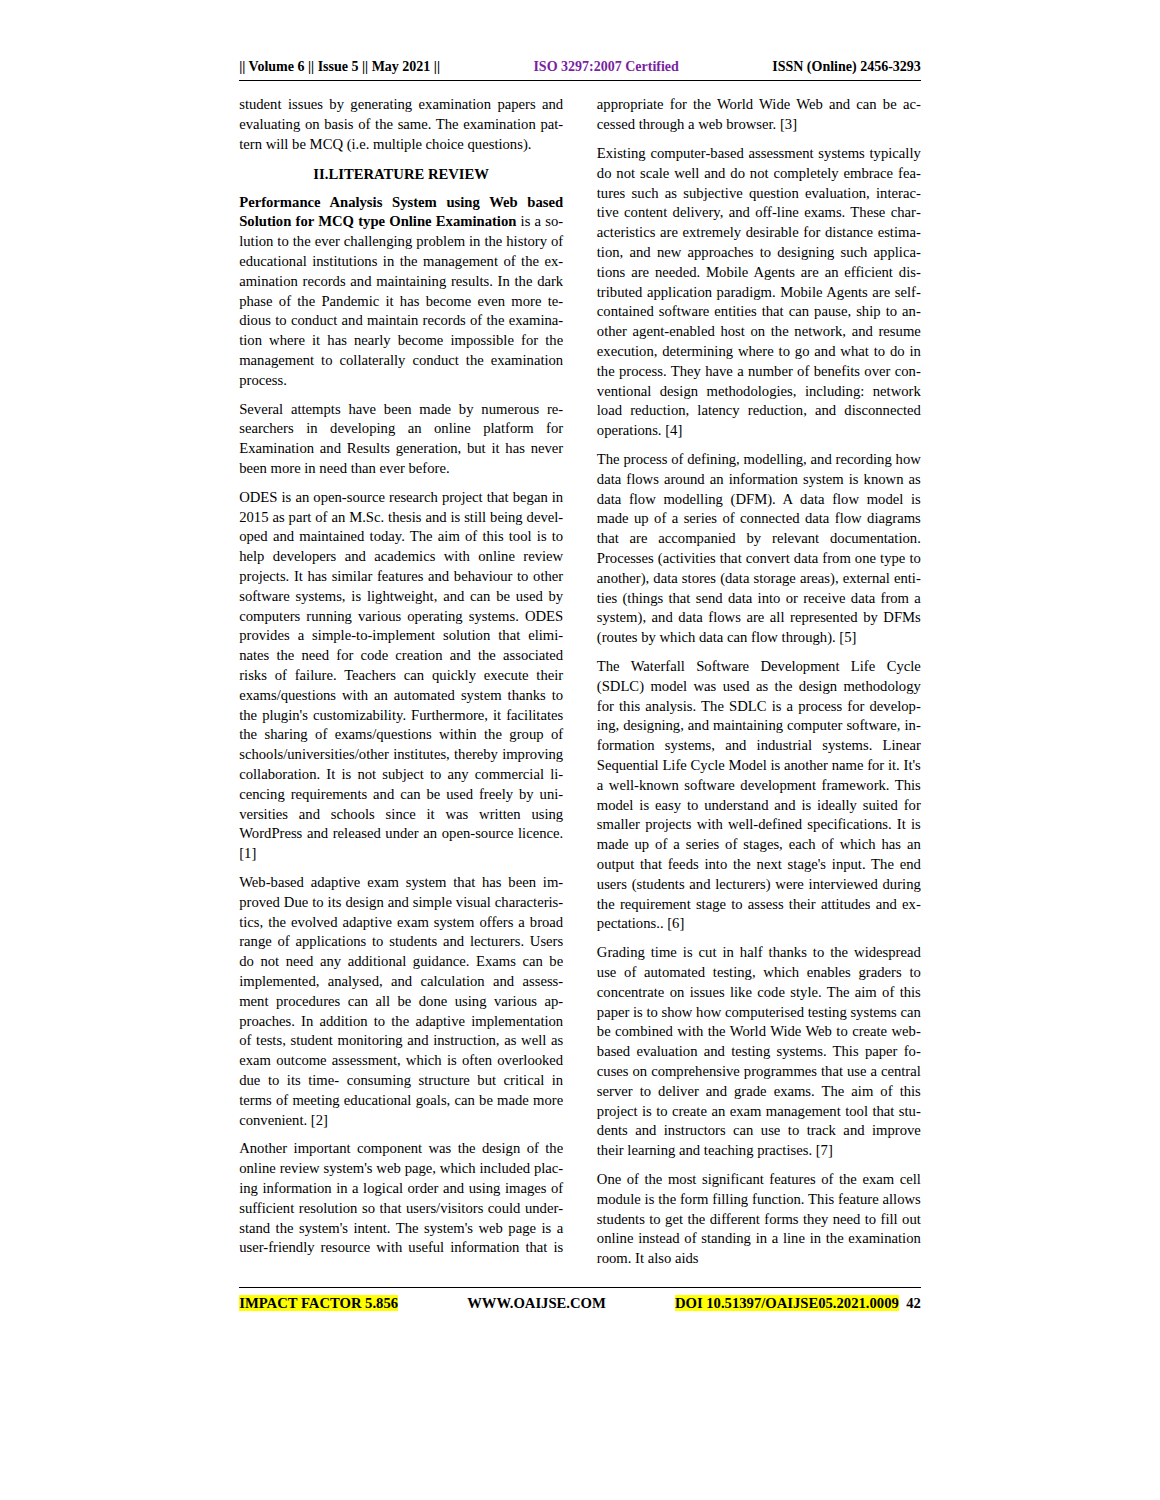|| Volume 6 || Issue 5 || May 2021 || ISO 3297:2007 Certified ISSN (Online) 2456-3293
student issues by generating examination papers and evaluating on basis of the same. The examination pattern will be MCQ (i.e. multiple choice questions).
II.LITERATURE REVIEW
Performance Analysis System using Web based Solution for MCQ type Online Examination is a solution to the ever challenging problem in the history of educational institutions in the management of the examination records and maintaining results. In the dark phase of the Pandemic it has become even more tedious to conduct and maintain records of the examination where it has nearly become impossible for the management to collaterally conduct the examination process.
Several attempts have been made by numerous researchers in developing an online platform for Examination and Results generation, but it has never been more in need than ever before.
ODES is an open-source research project that began in 2015 as part of an M.Sc. thesis and is still being developed and maintained today. The aim of this tool is to help developers and academics with online review projects. It has similar features and behaviour to other software systems, is lightweight, and can be used by computers running various operating systems. ODES provides a simple-to-implement solution that eliminates the need for code creation and the associated risks of failure. Teachers can quickly execute their exams/questions with an automated system thanks to the plugin's customizability. Furthermore, it facilitates the sharing of exams/questions within the group of schools/universities/other institutes, thereby improving collaboration. It is not subject to any commercial licencing requirements and can be used freely by universities and schools since it was written using WordPress and released under an open-source licence. [1]
Web-based adaptive exam system that has been improved Due to its design and simple visual characteristics, the evolved adaptive exam system offers a broad range of applications to students and lecturers. Users do not need any additional guidance. Exams can be implemented, analysed, and calculation and assessment procedures can all be done using various approaches. In addition to the adaptive implementation of tests, student monitoring and instruction, as well as exam outcome assessment, which is often overlooked due to its time- consuming structure but critical in terms of meeting educational goals, can be made more convenient. [2]
Another important component was the design of the online review system's web page, which included placing information in a logical order and using images of sufficient resolution so that users/visitors could understand the system's intent. The system's web page is a user-friendly resource with useful information that is appropriate for the World Wide Web and can be accessed through a web browser. [3]
Existing computer-based assessment systems typically do not scale well and do not completely embrace features such as subjective question evaluation, interactive content delivery, and off-line exams. These characteristics are extremely desirable for distance estimation, and new approaches to designing such applications are needed. Mobile Agents are an efficient distributed application paradigm. Mobile Agents are self- contained software entities that can pause, ship to another agent-enabled host on the network, and resume execution, determining where to go and what to do in the process. They have a number of benefits over conventional design methodologies, including: network load reduction, latency reduction, and disconnected operations. [4]
The process of defining, modelling, and recording how data flows around an information system is known as data flow modelling (DFM). A data flow model is made up of a series of connected data flow diagrams that are accompanied by relevant documentation. Processes (activities that convert data from one type to another), data stores (data storage areas), external entities (things that send data into or receive data from a system), and data flows are all represented by DFMs (routes by which data can flow through). [5]
The Waterfall Software Development Life Cycle (SDLC) model was used as the design methodology for this analysis. The SDLC is a process for developing, designing, and maintaining computer software, information systems, and industrial systems. Linear Sequential Life Cycle Model is another name for it. It's a well-known software development framework. This model is easy to understand and is ideally suited for smaller projects with well-defined specifications. It is made up of a series of stages, each of which has an output that feeds into the next stage's input. The end users (students and lecturers) were interviewed during the requirement stage to assess their attitudes and expectations.. [6]
Grading time is cut in half thanks to the widespread use of automated testing, which enables graders to concentrate on issues like code style. The aim of this paper is to show how computerised testing systems can be combined with the World Wide Web to create web-based evaluation and testing systems. This paper focuses on comprehensive programmes that use a central server to deliver and grade exams. The aim of this project is to create an exam management tool that students and instructors can use to track and improve their learning and teaching practises. [7]
One of the most significant features of the exam cell module is the form filling function. This feature allows students to get the different forms they need to fill out online instead of standing in a line in the examination room. It also aids
IMPACT FACTOR 5.856 WWW.OAIJSE.COM DOI 10.51397/OAIJSE05.2021.0009 42